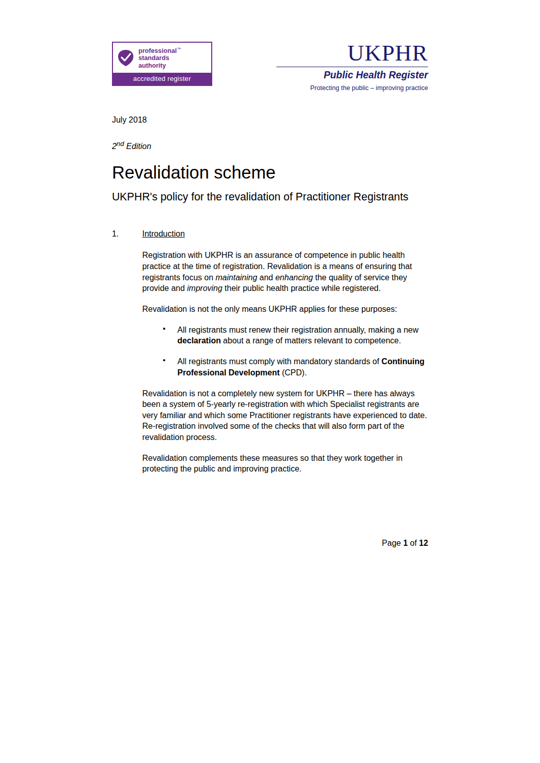professional™
standards
authority
accredited register
UKPHR
Public Health Register
Protecting the public – improving practice
July 2018
2nd Edition
Revalidation scheme
UKPHR's policy for the revalidation of Practitioner Registrants
1.
Introduction
Registration with UKPHR is an assurance of competence in public health practice at the time of registration. Revalidation is a means of ensuring that registrants focus on maintaining and enhancing the quality of service they provide and improving their public health practice while registered.
Revalidation is not the only means UKPHR applies for these purposes:
All registrants must renew their registration annually, making a new declaration about a range of matters relevant to competence.
All registrants must comply with mandatory standards of Continuing Professional Development (CPD).
Revalidation is not a completely new system for UKPHR – there has always been a system of 5-yearly re-registration with which Specialist registrants are very familiar and which some Practitioner registrants have experienced to date. Re-registration involved some of the checks that will also form part of the revalidation process.
Revalidation complements these measures so that they work together in protecting the public and improving practice.
Page 1 of 12